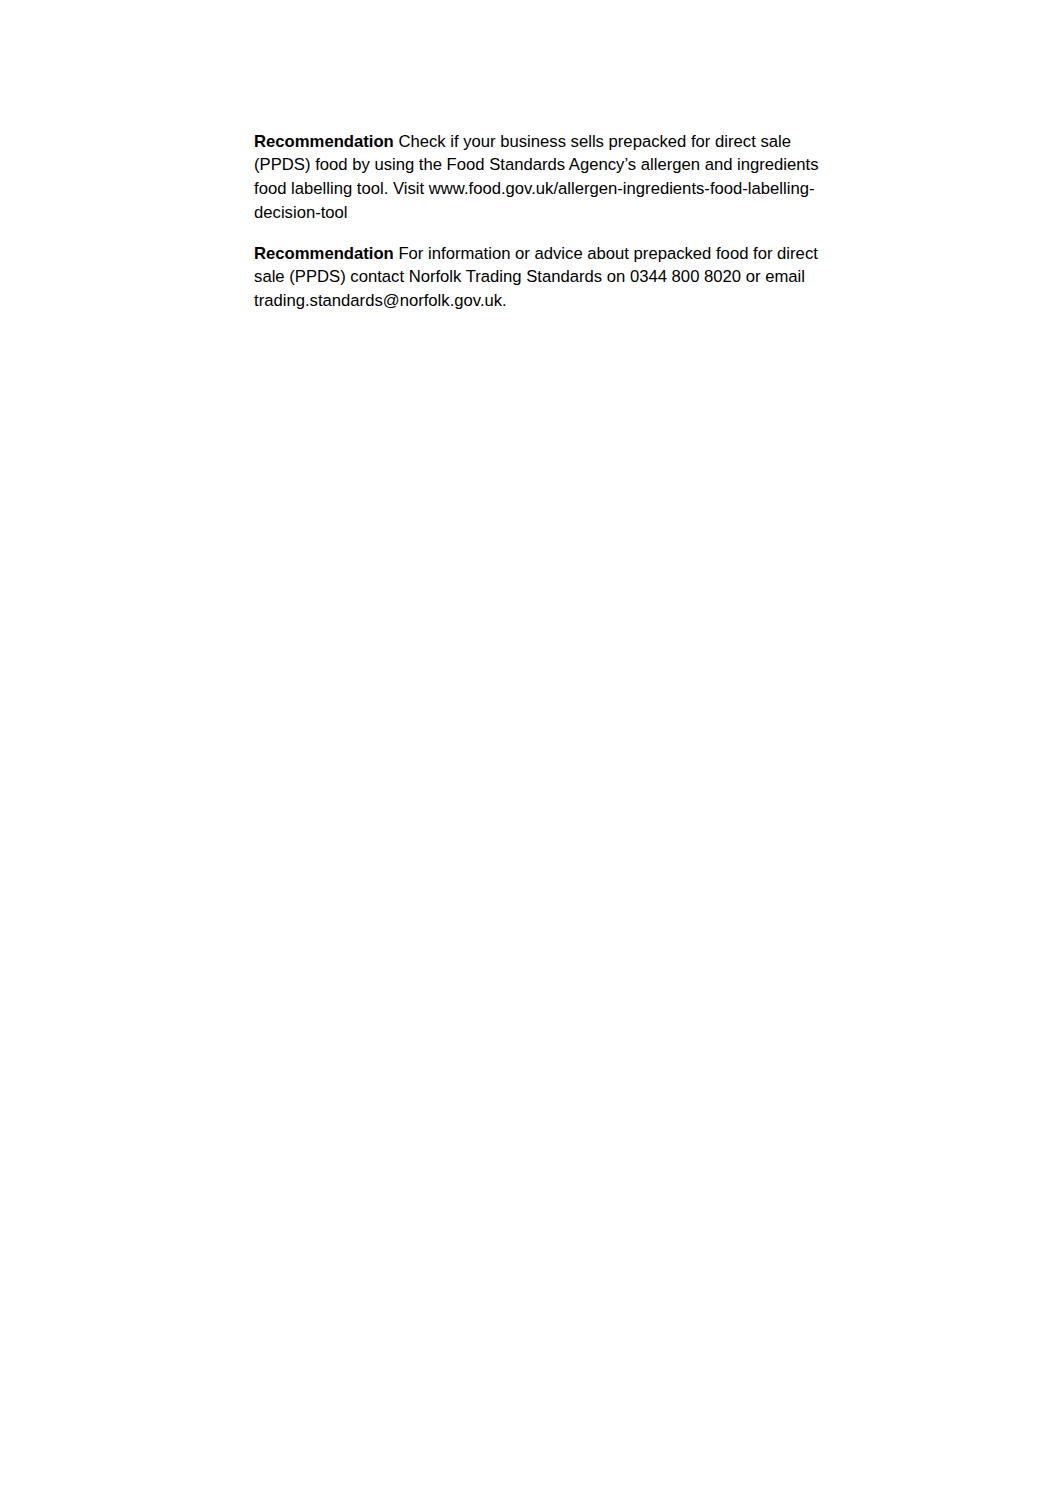Recommendation Check if your business sells prepacked for direct sale (PPDS) food by using the Food Standards Agency’s allergen and ingredients food labelling tool. Visit www.food.gov.uk/allergen-ingredients-food-labelling-decision-tool
Recommendation For information or advice about prepacked food for direct sale (PPDS) contact Norfolk Trading Standards on 0344 800 8020 or email trading.standards@norfolk.gov.uk.